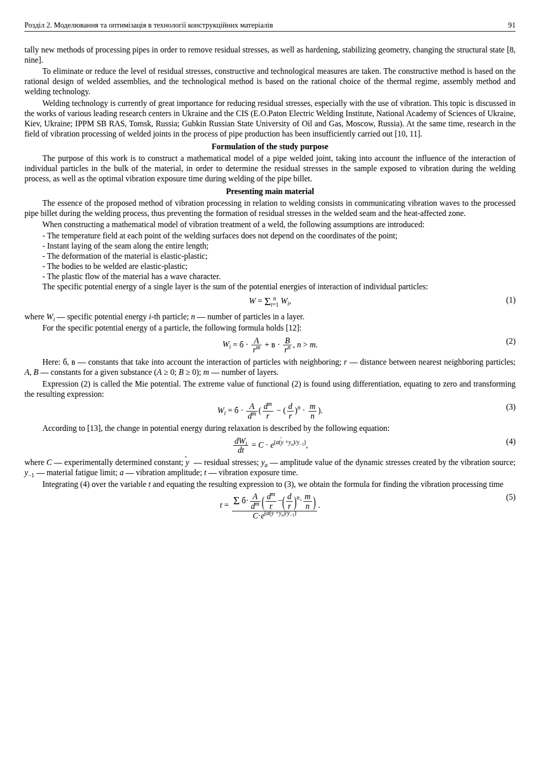Розділ 2. Моделювання та оптимізація в технології конструкційних матеріалів 91
tally new methods of processing pipes in order to remove residual stresses, as well as hardening, stabilizing geometry, changing the structural state [8, nine].
To eliminate or reduce the level of residual stresses, constructive and technological measures are taken. The constructive method is based on the rational design of welded assemblies, and the technological method is based on the rational choice of the thermal regime, assembly method and welding technology.
Welding technology is currently of great importance for reducing residual stresses, especially with the use of vibration. This topic is discussed in the works of various leading research centers in Ukraine and the CIS (E.O.Paton Electric Welding Institute, National Academy of Sciences of Ukraine, Kiev, Ukraine; IPPM SB RAS, Tomsk, Russia; Gubkin Russian State University of Oil and Gas, Moscow, Russia). At the same time, research in the field of vibration processing of welded joints in the process of pipe production has been insufficiently carried out [10, 11].
Formulation of the study purpose
The purpose of this work is to construct a mathematical model of a pipe welded joint, taking into account the influence of the interaction of individual particles in the bulk of the material, in order to determine the residual stresses in the sample exposed to vibration during the welding process, as well as the optimal vibration exposure time during welding of the pipe billet.
Presenting main material
The essence of the proposed method of vibration processing in relation to welding consists in communicating vibration waves to the processed pipe billet during the welding process, thus preventing the formation of residual stresses in the welded seam and the heat-affected zone.
When constructing a mathematical model of vibration treatment of a weld, the following assumptions are introduced:
- The temperature field at each point of the welding surfaces does not depend on the coordinates of the point;
- Instant laying of the seam along the entire length;
- The deformation of the material is elastic-plastic;
- The bodies to be welded are elastic-plastic;
- The plastic flow of the material has a wave character.
The specific potential energy of a single layer is the sum of the potential energies of interaction of individual particles:
W = Σni=1 Wi, (1)
where Wi — specific potential energy i-th particle; n — number of particles in a layer.
For the specific potential energy of a particle, the following formula holds [12]:
Wi = б · Arm + в · Brn, n > m. (2)
Here: б, в — constants that take into account the interaction of particles with neighboring; r — distance between nearest neighboring particles; A, B — constants for a given substance (A ≥ 0; B ≥ 0); m — number of layers.
Expression (2) is called the Mie potential. The extreme value of functional (2) is found using differentiation, equating to zero and transforming the resulting expression:
Wi = б · Adm(dm r − (dr)n · mn). (3)
According to [13], the change in potential energy during relaxation is described by the following equation:
dWi dt = C · e(a(y+ya)/y−1), (4)
where C — experimentally determined constant; y — residual stresses; ya — amplitude value of the dynamic stresses created by the vibration source; y−1 — material fatigue limit; a — vibration amplitude; t — vibration exposure time.
Integrating (4) over the variable t and equating the resulting expression to (3), we obtain the formula for finding the vibration processing time
t = Σ б·Adm(dm r−(dr)n·mn) C·e(a(y+ya)/y−1). (5)